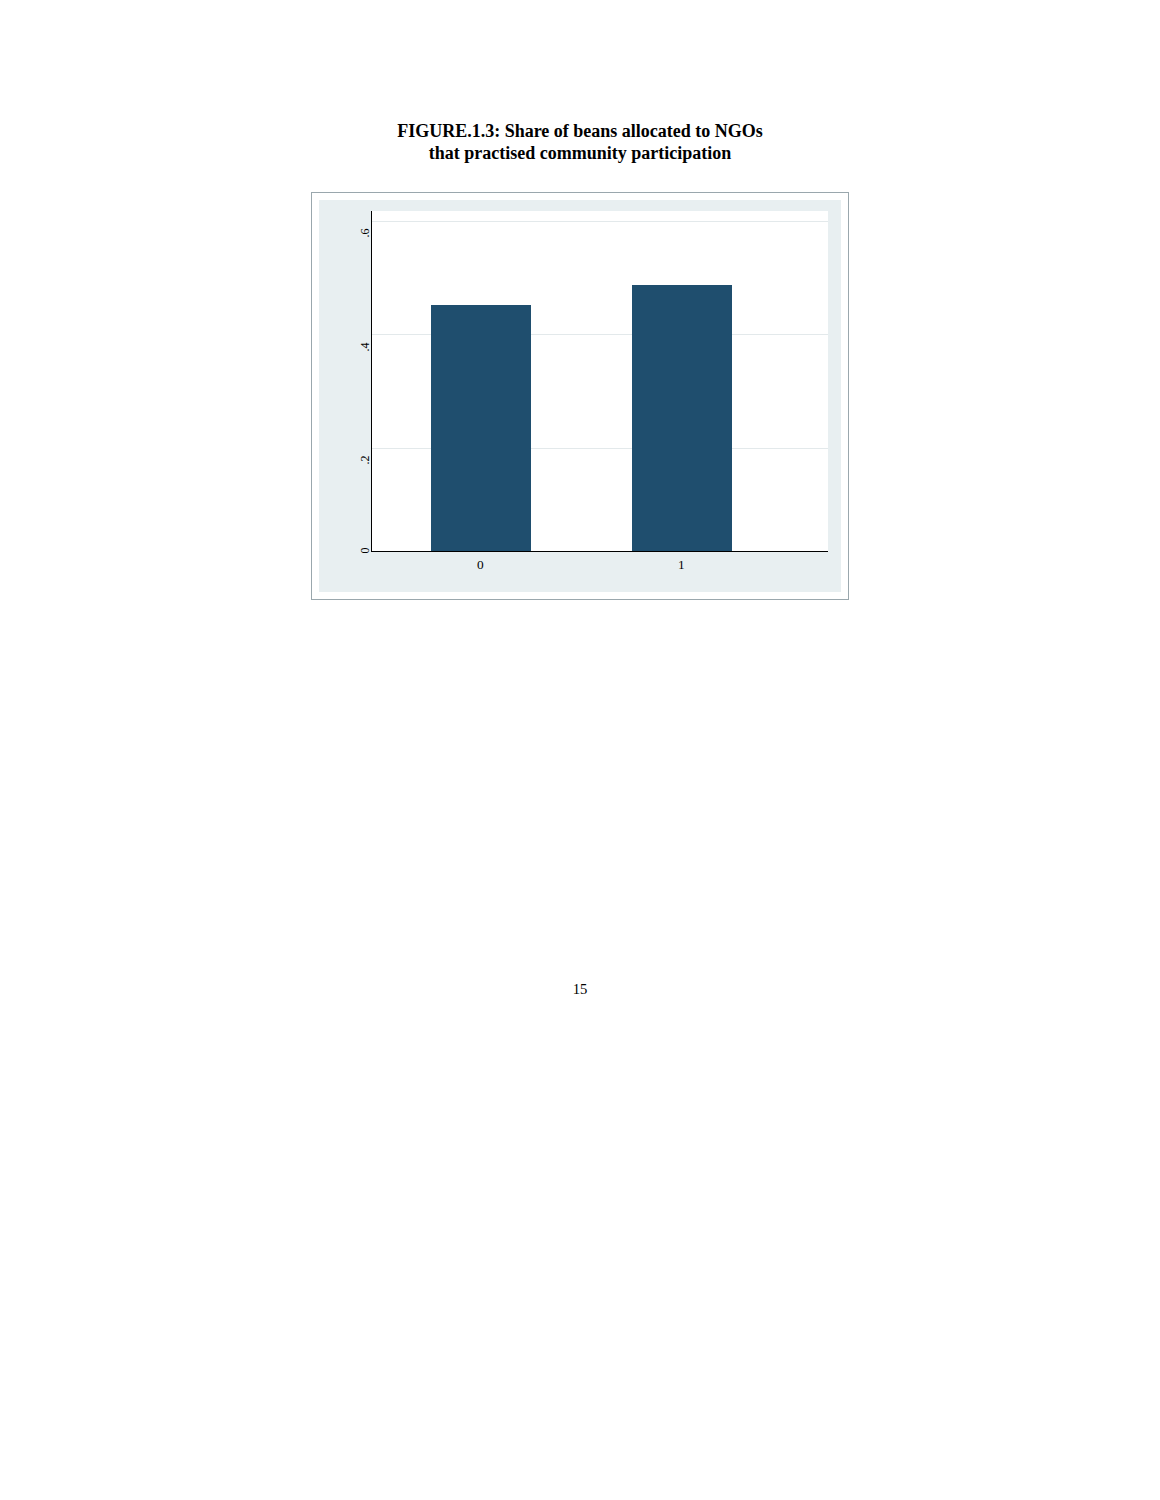FIGURE.1.3: Share of beans allocated to NGOs
that practised community participation
.6
.4
.2
0
0 1
15